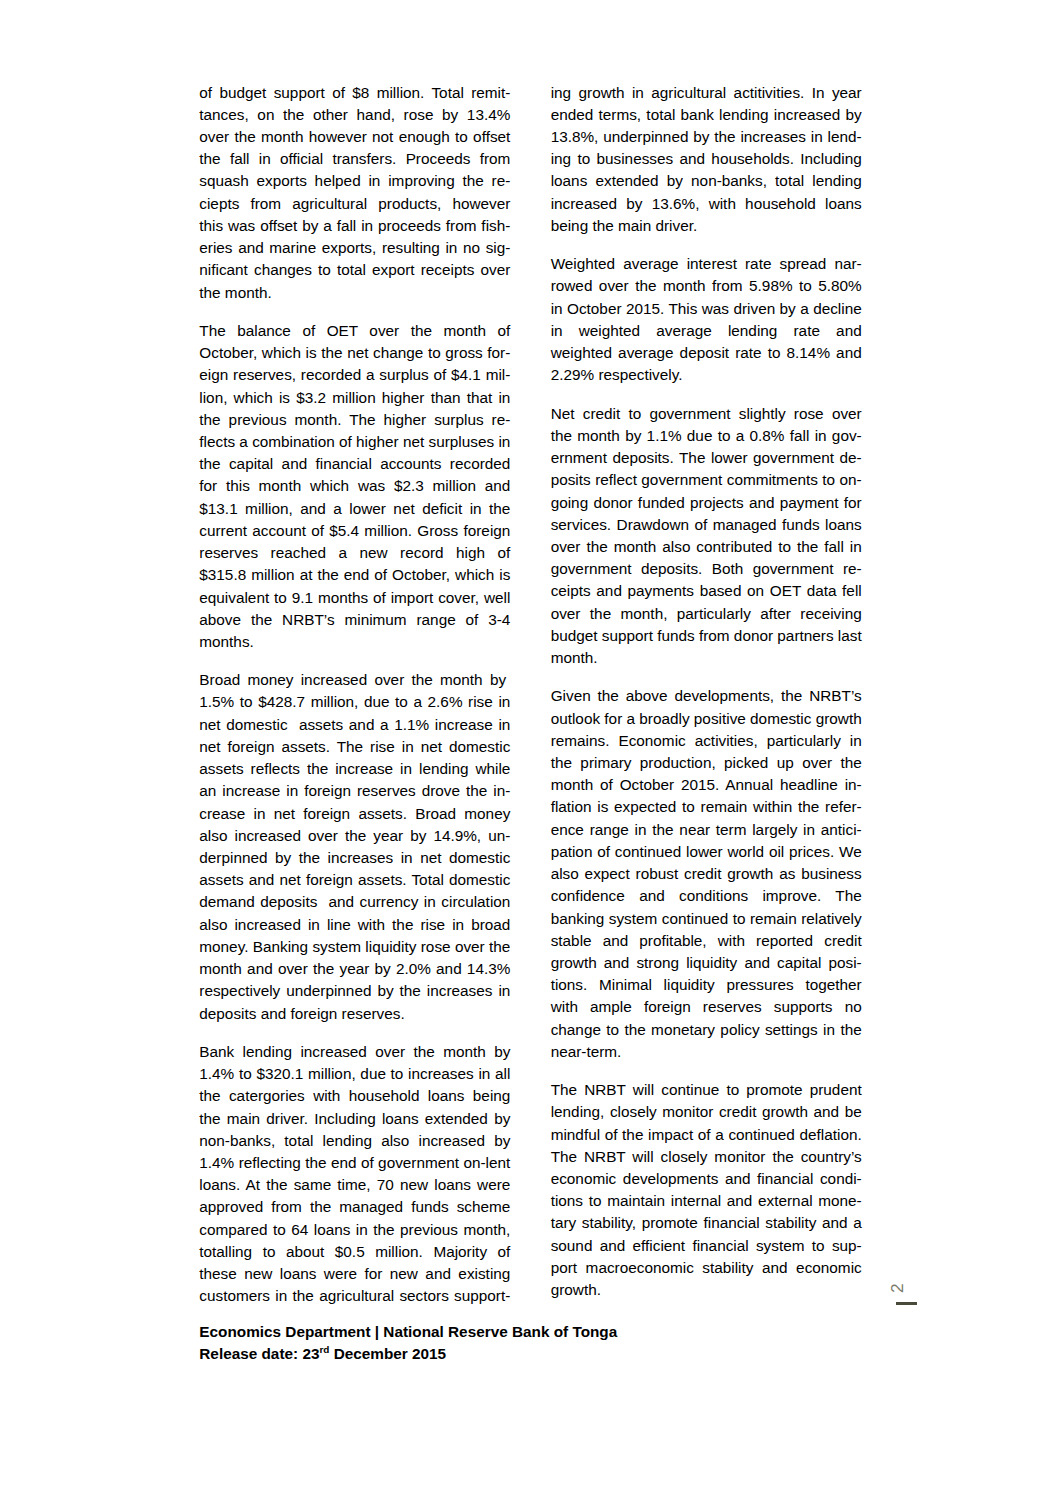of budget support of $8 million. Total remittances, on the other hand, rose by 13.4% over the month however not enough to offset the fall in official transfers. Proceeds from squash exports helped in improving the reciepts from agricultural products, however this was offset by a fall in proceeds from fisheries and marine exports, resulting in no significant changes to total export receipts over the month.
The balance of OET over the month of October, which is the net change to gross foreign reserves, recorded a surplus of $4.1 million, which is $3.2 million higher than that in the previous month. The higher surplus reflects a combination of higher net surpluses in the capital and financial accounts recorded for this month which was $2.3 million and $13.1 million, and a lower net deficit in the current account of $5.4 million. Gross foreign reserves reached a new record high of $315.8 million at the end of October, which is equivalent to 9.1 months of import cover, well above the NRBT’s minimum range of 3-4 months.
Broad money increased over the month by 1.5% to $428.7 million, due to a 2.6% rise in net domestic assets and a 1.1% increase in net foreign assets. The rise in net domestic assets reflects the increase in lending while an increase in foreign reserves drove the increase in net foreign assets. Broad money also increased over the year by 14.9%, underpinned by the increases in net domestic assets and net foreign assets. Total domestic demand deposits and currency in circulation also increased in line with the rise in broad money. Banking system liquidity rose over the month and over the year by 2.0% and 14.3% respectively underpinned by the increases in deposits and foreign reserves.
Bank lending increased over the month by 1.4% to $320.1 million, due to increases in all the catergories with household loans being the main driver. Including loans extended by non-banks, total lending also increased by 1.4% reflecting the end of government on-lent loans. At the same time, 70 new loans were approved from the managed funds scheme compared to 64 loans in the previous month, totalling to about $0.5 million. Majority of these new loans were for new and existing customers in the agricultural sectors supporting growth in agricultural actitivities. In year ended terms, total bank lending increased by 13.8%, underpinned by the increases in lending to businesses and households. Including loans extended by non-banks, total lending increased by 13.6%, with household loans being the main driver.
Weighted average interest rate spread narrowed over the month from 5.98% to 5.80% in October 2015. This was driven by a decline in weighted average lending rate and weighted average deposit rate to 8.14% and 2.29% respectively.
Net credit to government slightly rose over the month by 1.1% due to a 0.8% fall in government deposits. The lower government deposits reflect government commitments to ongoing donor funded projects and payment for services. Drawdown of managed funds loans over the month also contributed to the fall in government deposits. Both government receipts and payments based on OET data fell over the month, particularly after receiving budget support funds from donor partners last month.
Given the above developments, the NRBT’s outlook for a broadly positive domestic growth remains. Economic activities, particularly in the primary production, picked up over the month of October 2015. Annual headline inflation is expected to remain within the reference range in the near term largely in anticipation of continued lower world oil prices. We also expect robust credit growth as business confidence and conditions improve. The banking system continued to remain relatively stable and profitable, with reported credit growth and strong liquidity and capital positions. Minimal liquidity pressures together with ample foreign reserves supports no change to the monetary policy settings in the near-term.
The NRBT will continue to promote prudent lending, closely monitor credit growth and be mindful of the impact of a continued deflation. The NRBT will closely monitor the country’s economic developments and financial conditions to maintain internal and external monetary stability, promote financial stability and a sound and efficient financial system to support macroeconomic stability and economic growth.
Economics Department | National Reserve Bank of Tonga
Release date: 23rd December 2015
2